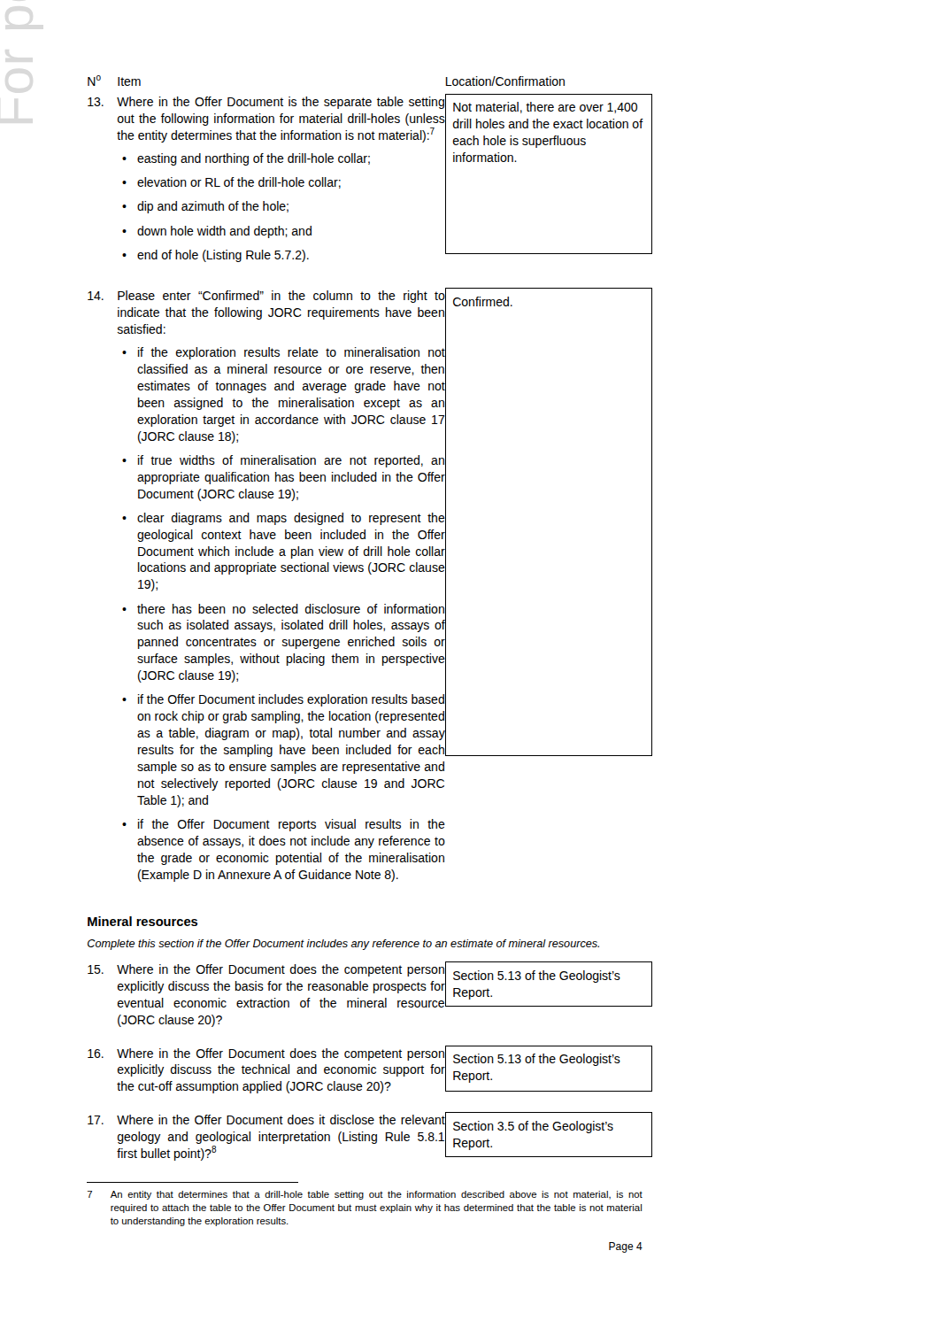For personal use only
| N o | Item | Location/Confirmation |
| 13. | Where in the Offer Document is the separate table setting out the following information for material drill-holes (unless the entity determines that the information is not material): 7 easting and northing of the drill-hole collar; elevation or RL of the drill-hole collar; dip and azimuth of the hole; down hole width and depth; and end of hole (Listing Rule 5.7.2). | Not material, there are over 1,400 drill holes and the exact location of each hole is superfluous information. |
| 14. | Please enter “Confirmed” in the column to the right to indicate that the following JORC requirements have been satisfied: if the exploration results relate to mineralisation not classified as a mineral resource or ore reserve, then estimates of tonnages and average grade have not been assigned to the mineralisation except as an exploration target in accordance with JORC clause 17 (JORC clause 18); if true widths of mineralisation are not reported, an appropriate qualification has been included in the Offer Document (JORC clause 19); clear diagrams and maps designed to represent the geological context have been included in the Offer Document which include a plan view of drill hole collar locations and appropriate sectional views (JORC clause 19); there has been no selected disclosure of information such as isolated assays, isolated drill holes, assays of panned concentrates or supergene enriched soils or surface samples, without placing them in perspective (JORC clause 19); if the Offer Document includes exploration results based on rock chip or grab sampling, the location (represented as a table, diagram or map), total number and assay results for the sampling have been included for each sample so as to ensure samples are representative and not selectively reported (JORC clause 19 and JORC Table 1); and if the Offer Document reports visual results in the absence of assays, it does not include any reference to the grade or economic potential of the mineralisation (Example D in Annexure A of Guidance Note 8). | Confirmed. |
Mineral resources
Complete this section if the Offer Document includes any reference to an estimate of mineral resources.
| 15. | Where in the Offer Document does the competent person explicitly discuss the basis for the reasonable prospects for eventual economic extraction of the mineral resource (JORC clause 20)? | Section 5.13 of the Geologist’s Report. |
| 16. | Where in the Offer Document does the competent person explicitly discuss the technical and economic support for the cut-off assumption applied (JORC clause 20)? | Section 5.13 of the Geologist’s Report. |
| 17. | Where in the Offer Document does it disclose the relevant geology and geological interpretation (Listing Rule 5.8.1 first bullet point)? 8 | Section 3.5 of the Geologist’s Report. |
7
An entity that determines that a drill-hole table setting out the information described above is not material, is not required to attach the table to the Offer Document but must explain why it has determined that the table is not material to understanding the exploration results.
Page 4